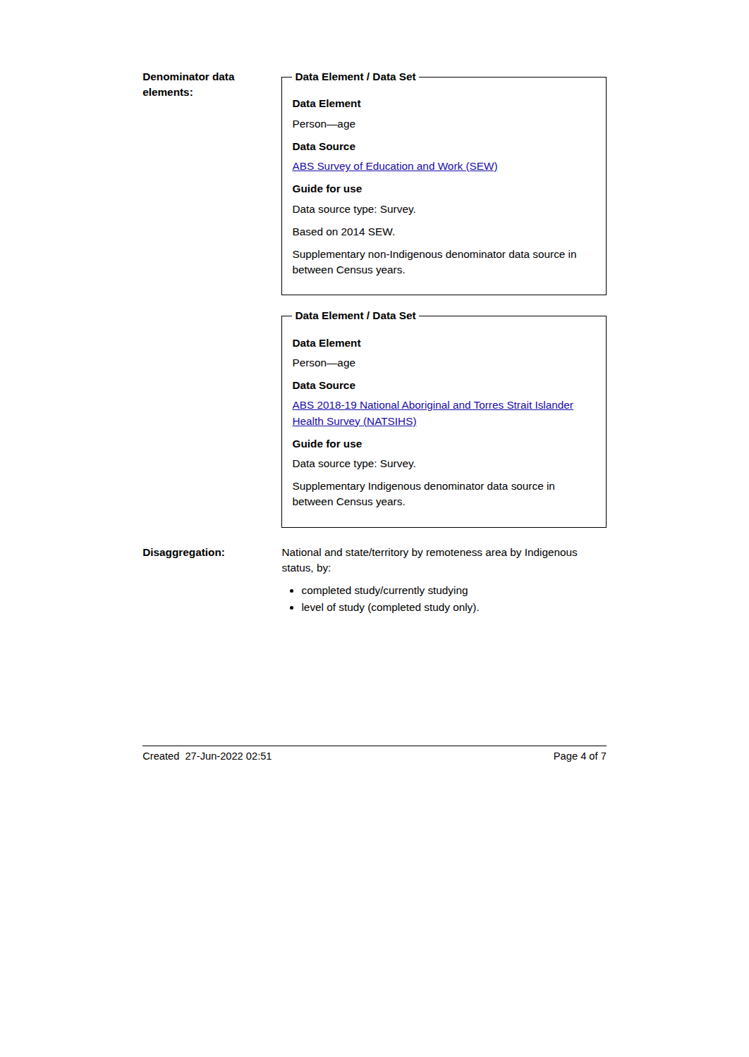Denominator data elements:
Data Element / Data Set
Data Element
Person—age
Data Source
ABS Survey of Education and Work (SEW)
Guide for use
Data source type: Survey.
Based on 2014 SEW.
Supplementary non-Indigenous denominator data source in between Census years.
Data Element / Data Set
Data Element
Person—age
Data Source
ABS 2018-19 National Aboriginal and Torres Strait Islander Health Survey (NATSIHS)
Guide for use
Data source type: Survey.
Supplementary Indigenous denominator data source in between Census years.
Disaggregation:
National and state/territory by remoteness area by Indigenous status, by:
completed study/currently studying
level of study (completed study only).
Created 27-Jun-2022 02:51 Page 4 of 7